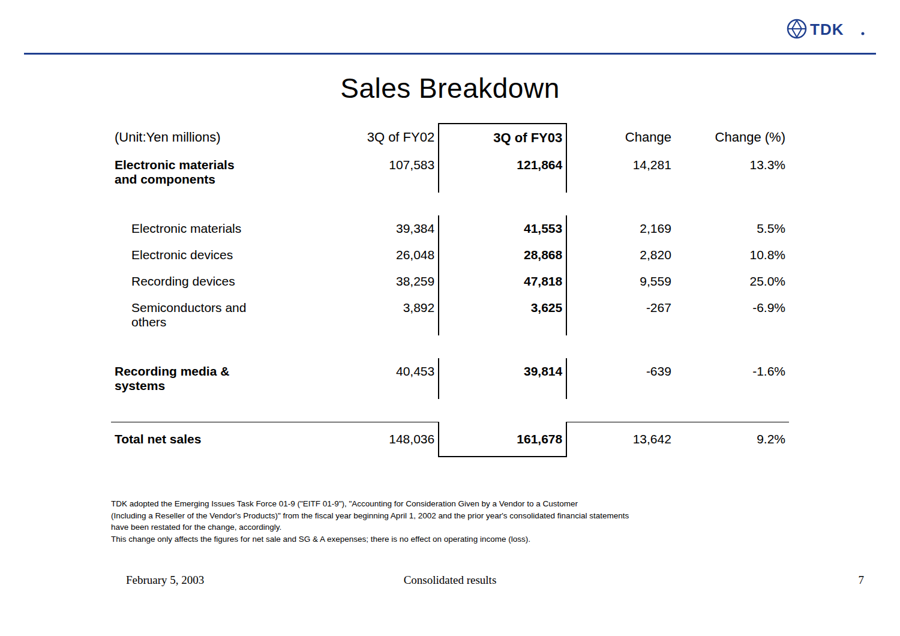TDK
Sales Breakdown
| (Unit:Yen millions) | 3Q of FY02 | 3Q of FY03 | Change | Change (%) |
| Electronic materials and components | 107,583 | 121,864 | 14,281 | 13.3% |
| Electronic materials | 39,384 | 41,553 | 2,169 | 5.5% |
| Electronic devices | 26,048 | 28,868 | 2,820 | 10.8% |
| Recording devices | 38,259 | 47,818 | 9,559 | 25.0% |
| Semiconductors and others | 3,892 | 3,625 | -267 | -6.9% |
| Recording media & systems | 40,453 | 39,814 | -639 | -1.6% |
| Total net sales | 148,036 | 161,678 | 13,642 | 9.2% |
TDK adopted the Emerging Issues Task Force 01-9 ("EITF 01-9"), "Accounting for Consideration Given by a Vendor to a Customer
(Including a Reseller of the Vendor's Products)" from the fiscal year beginning April 1, 2002 and the prior year's consolidated financial statements
have been restated for the change, accordingly.
This change only affects the figures for net sale and SG & A exepenses; there is no effect on operating income (loss).
February 5, 2003
Consolidated results
7